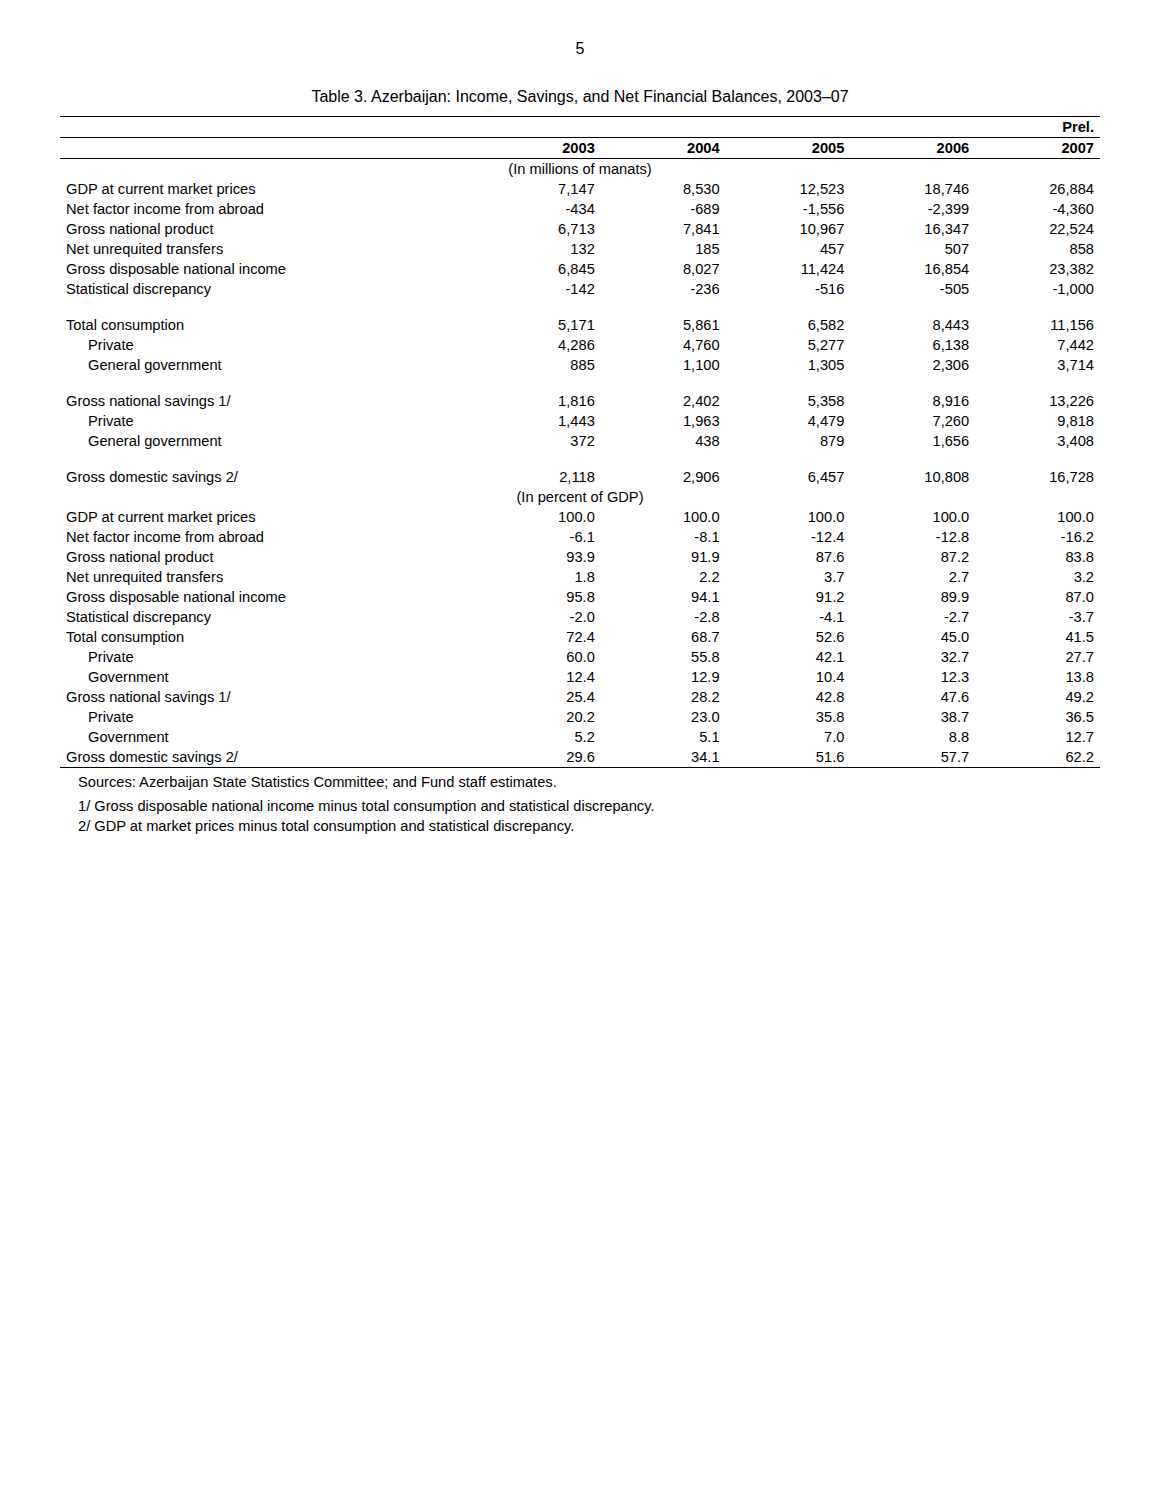5
Table 3. Azerbaijan: Income, Savings, and Net Financial Balances, 2003–07
| | | | | | Prel. |
| --- | --- | --- | --- | --- | --- |
| | 2003 | 2004 | 2005 | 2006 | 2007 |
| (In millions of manats) |
| GDP at current market prices | 7,147 | 8,530 | 12,523 | 18,746 | 26,884 |
| Net factor income from abroad | -434 | -689 | -1,556 | -2,399 | -4,360 |
| Gross national product | 6,713 | 7,841 | 10,967 | 16,347 | 22,524 |
| Net unrequited transfers | 132 | 185 | 457 | 507 | 858 |
| Gross disposable national income | 6,845 | 8,027 | 11,424 | 16,854 | 23,382 |
| Statistical discrepancy | -142 | -236 | -516 | -505 | -1,000 |
| Total consumption | 5,171 | 5,861 | 6,582 | 8,443 | 11,156 |
| Private | 4,286 | 4,760 | 5,277 | 6,138 | 7,442 |
| General government | 885 | 1,100 | 1,305 | 2,306 | 3,714 |
| Gross national savings 1/ | 1,816 | 2,402 | 5,358 | 8,916 | 13,226 |
| Private | 1,443 | 1,963 | 4,479 | 7,260 | 9,818 |
| General government | 372 | 438 | 879 | 1,656 | 3,408 |
| Gross domestic savings 2/ | 2,118 | 2,906 | 6,457 | 10,808 | 16,728 |
| (In percent of GDP) |
| GDP at current market prices | 100.0 | 100.0 | 100.0 | 100.0 | 100.0 |
| Net factor income from abroad | -6.1 | -8.1 | -12.4 | -12.8 | -16.2 |
| Gross national product | 93.9 | 91.9 | 87.6 | 87.2 | 83.8 |
| Net unrequited transfers | 1.8 | 2.2 | 3.7 | 2.7 | 3.2 |
| Gross disposable national income | 95.8 | 94.1 | 91.2 | 89.9 | 87.0 |
| Statistical discrepancy | -2.0 | -2.8 | -4.1 | -2.7 | -3.7 |
| Total consumption | 72.4 | 68.7 | 52.6 | 45.0 | 41.5 |
| Private | 60.0 | 55.8 | 42.1 | 32.7 | 27.7 |
| Government | 12.4 | 12.9 | 10.4 | 12.3 | 13.8 |
| Gross national savings 1/ | 25.4 | 28.2 | 42.8 | 47.6 | 49.2 |
| Private | 20.2 | 23.0 | 35.8 | 38.7 | 36.5 |
| Government | 5.2 | 5.1 | 7.0 | 8.8 | 12.7 |
| Gross domestic savings 2/ | 29.6 | 34.1 | 51.6 | 57.7 | 62.2 |
Sources: Azerbaijan State Statistics Committee; and Fund staff estimates.
1/ Gross disposable national income minus total consumption and statistical discrepancy.
2/ GDP at market prices minus total consumption and statistical discrepancy.